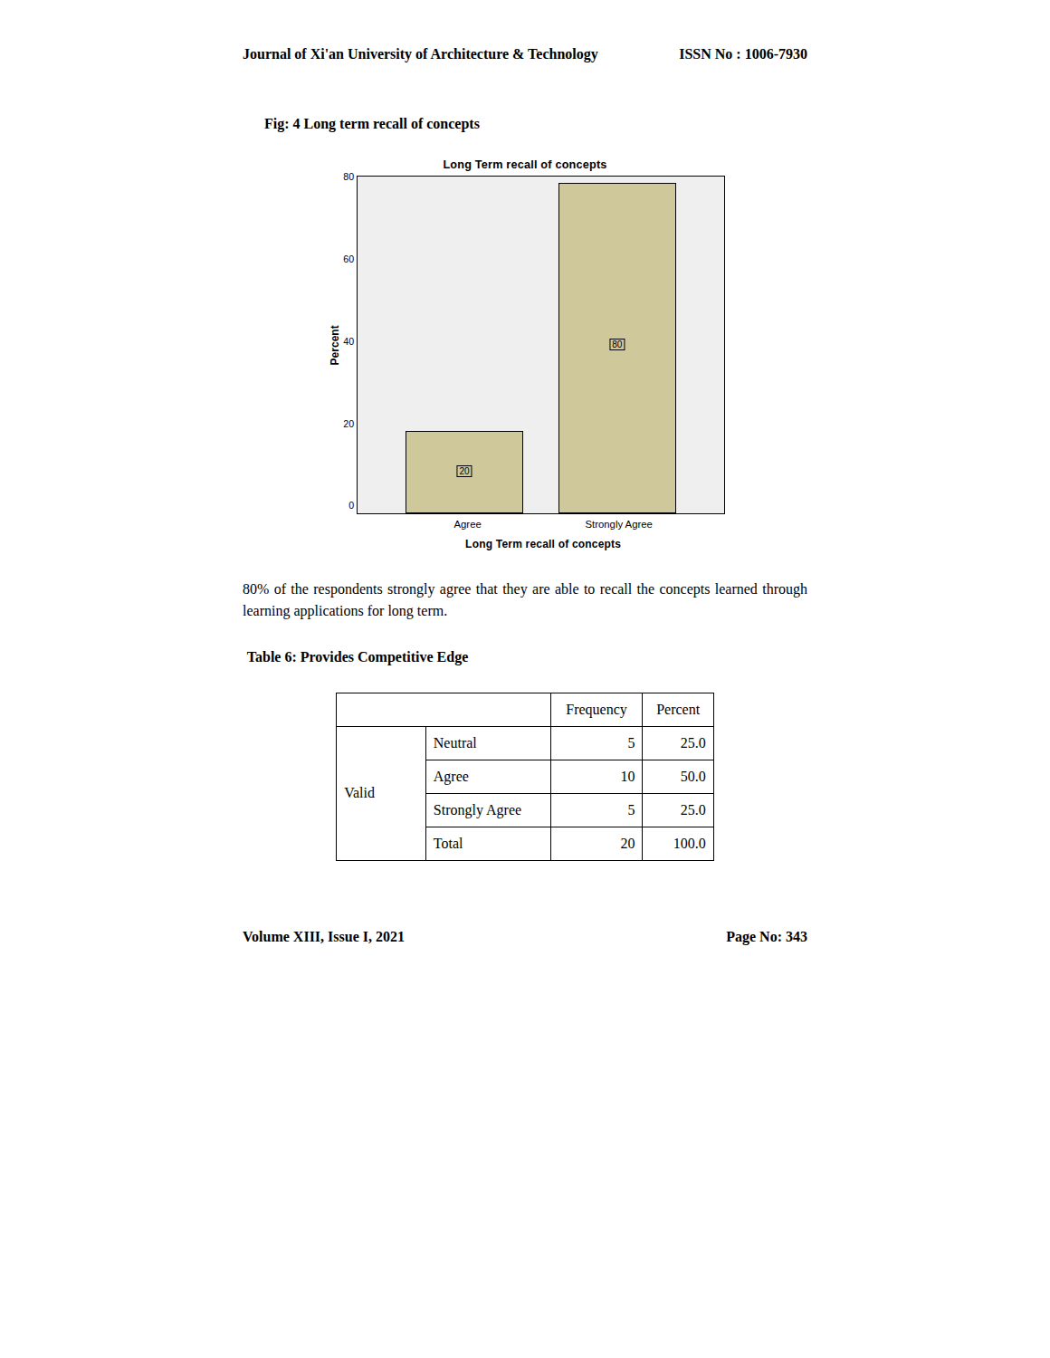Journal of Xi'an University of Architecture & Technology
ISSN No : 1006-7930
Fig: 4 Long term recall of concepts
Long Term recall of concepts
Percent
80 60 40 20 0
20
80
Agree Strongly Agree
Long Term recall of concepts
80% of the respondents strongly agree that they are able to recall the concepts learned through learning applications for long term.
Table 6: Provides Competitive Edge
| | Frequency | Percent |
| --- | --- | --- |
| Valid | Neutral | 5 | 25.0 |
| Agree | 10 | 50.0 |
| Strongly Agree | 5 | 25.0 |
| Total | 20 | 100.0 |
Volume XIII, Issue I, 2021
Page No: 343